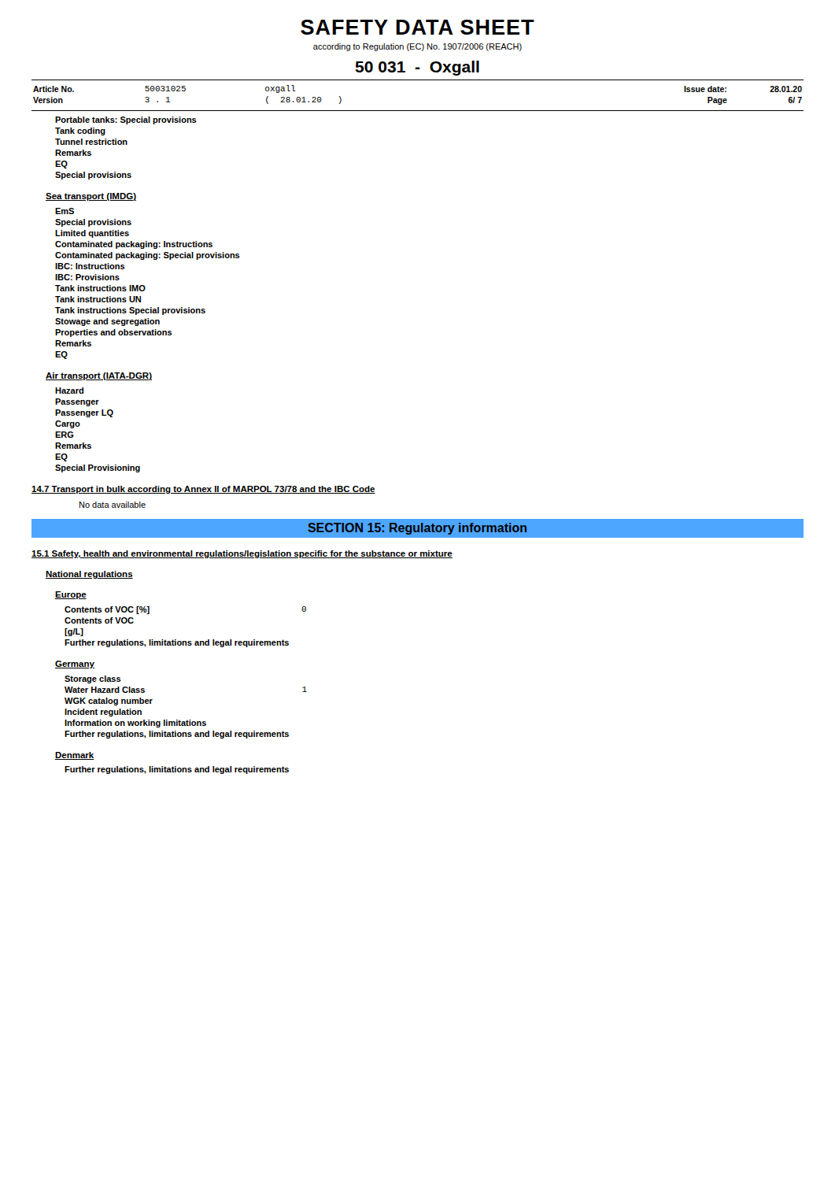SAFETY DATA SHEET
according to Regulation (EC) No. 1907/2006 (REACH)
50 031 - Oxgall
| Article No. | 50031025 | oxgall | Issue date: | 28.01.20 |
| Version | 3 . 1 | ( 28.01.20 ) | Page | 6/ 7 |
Portable tanks: Special provisions
Tank coding
Tunnel restriction
Remarks
EQ
Special provisions
Sea transport (IMDG)
EmS
Special provisions
Limited quantities
Contaminated packaging: Instructions
Contaminated packaging: Special provisions
IBC: Instructions
IBC: Provisions
Tank instructions IMO
Tank instructions UN
Tank instructions Special provisions
Stowage and segregation
Properties and observations
Remarks
EQ
Air transport (IATA-DGR)
Hazard
Passenger
Passenger LQ
Cargo
ERG
Remarks
EQ
Special Provisioning
14.7 Transport in bulk according to Annex II of MARPOL 73/78 and the IBC Code
No data available
SECTION 15: Regulatory information
15.1 Safety, health and environmental regulations/legislation specific for the substance or mixture
National regulations
Europe
| Contents of VOC [%] | 0 |
| Contents of VOC | |
| [g/L] | |
| Further regulations, limitations and legal requirements |
Germany
| Storage class | |
| Water Hazard Class | 1 |
| WGK catalog number | |
| Incident regulation | |
| Information on working limitations |
| Further regulations, limitations and legal requirements |
Denmark
Further regulations, limitations and legal requirements